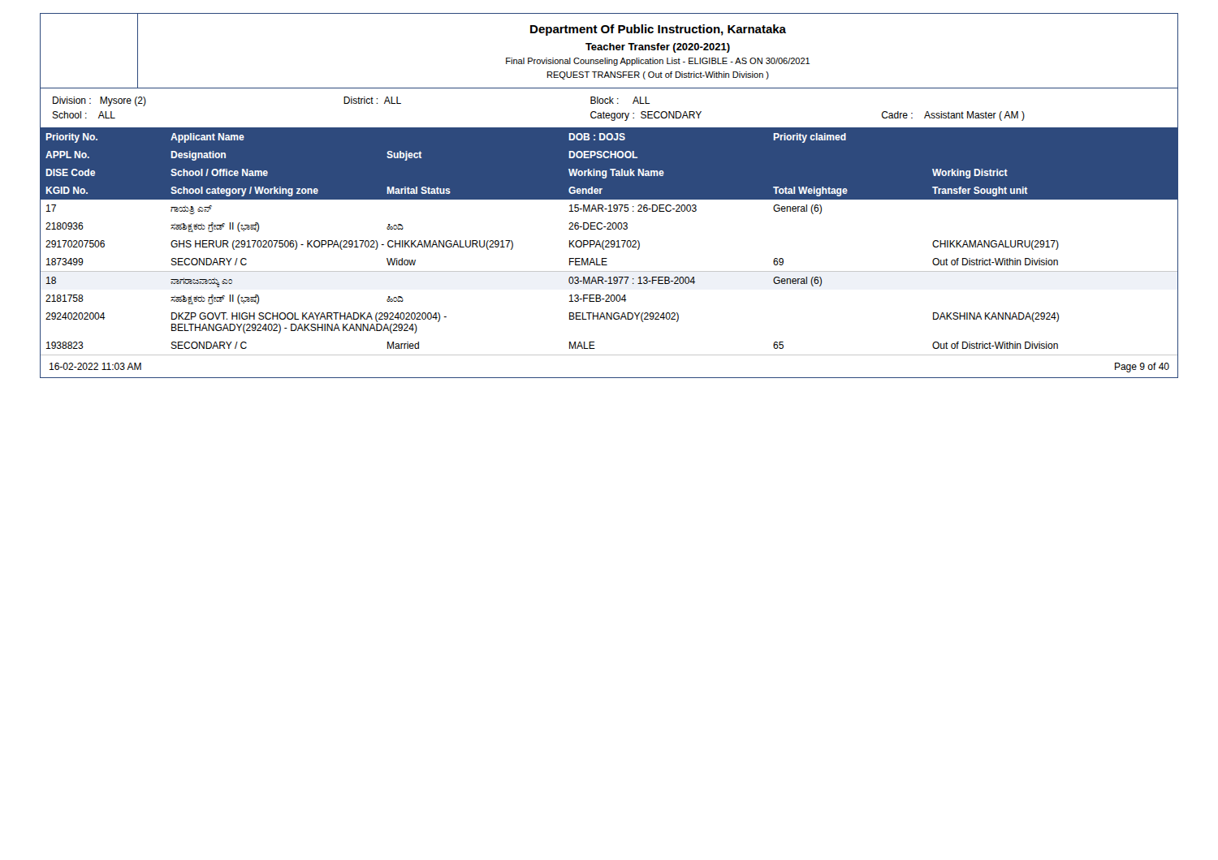Department Of Public Instruction, Karnataka
Teacher Transfer (2020-2021)
Final Provisional Counseling Application List - ELIGIBLE - AS ON 30/06/2021
REQUEST TRANSFER ( Out of District-Within Division )
Division : Mysore (2)
District : ALL
Block : ALL
School : ALL
Category : SECONDARY
Cadre : Assistant Master ( AM )
| Priority No. | Applicant Name | | DOB : DOJS | Priority claimed | |
| --- | --- | --- | --- | --- | --- |
| APPL No. | Designation | Subject | DOEPSCHOOL | | |
| DISE Code | School / Office Name | Working Taluk Name | Working District |
| KGID No. | School category / Working zone | Marital Status | Gender | Total Weightage | Transfer Sought unit |
| 17 | ಗಾಯತ್ರಿ ಎನ್ | | 15-MAR-1975 : 26-DEC-2003 | General (6) | |
| 2180936 | ಸಹಶಿಕ್ಷಕರು ಗ್ರೇಡ್ II (ಭಾಷೆ) | ಹಿಂದಿ | 26-DEC-2003 | | |
| 29170207506 | GHS HERUR (29170207506) - KOPPA(291702) - CHIKKAMANGALURU(2917) | KOPPA(291702) | CHIKKAMANGALURU(2917) |
| 1873499 | SECONDARY / C | Widow | FEMALE | 69 | Out of District-Within Division |
| 18 | ನಾಗರಾಜನಾಯ್ಕ ಎಂ | | 03-MAR-1977 : 13-FEB-2004 | General (6) | |
| 2181758 | ಸಹಶಿಕ್ಷಕರು ಗ್ರೇಡ್ II (ಭಾಷೆ) | ಹಿಂದಿ | 13-FEB-2004 | | |
| 29240202004 | DKZP GOVT. HIGH SCHOOL KAYARTHADKA (29240202004) - BELTHANGADY(292402) - DAKSHINA KANNADA(2924) | BELTHANGADY(292402) | DAKSHINA KANNADA(2924) |
| 1938823 | SECONDARY / C | Married | MALE | 65 | Out of District-Within Division |
16-02-2022 11:03 AM
Page 9 of 40